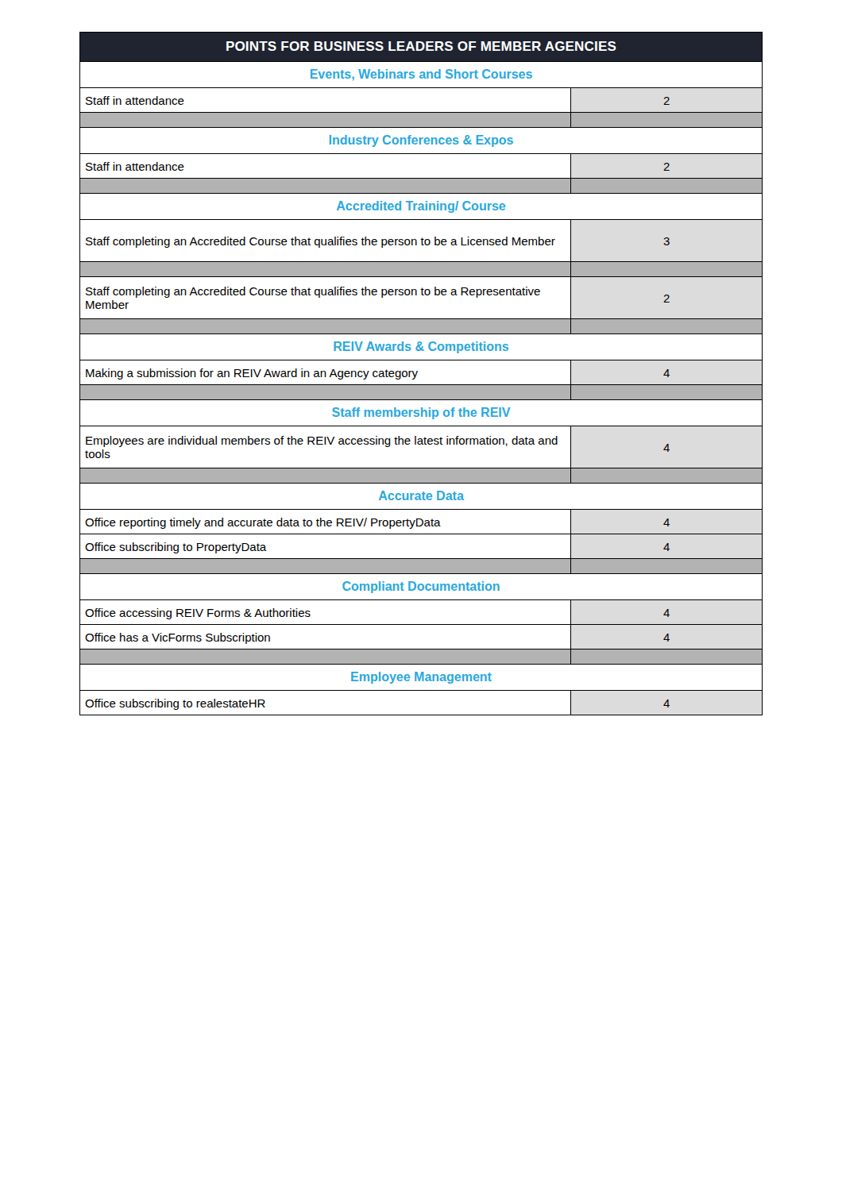| POINTS FOR BUSINESS LEADERS OF MEMBER AGENCIES |
| Events, Webinars and Short Courses |
| Staff in attendance | 2 |
| Industry Conferences & Expos |
| Staff in attendance | 2 |
| Accredited Training/ Course |
| Staff completing an Accredited Course that qualifies the person to be a Licensed Member | 3 |
| Staff completing an Accredited Course that qualifies the person to be a Representative Member | 2 |
| REIV Awards & Competitions |
| Making a submission for an REIV Award in an Agency category | 4 |
| Staff membership of the REIV |
| Employees are individual members of the REIV accessing the latest information, data and tools | 4 |
| Accurate Data |
| Office reporting timely and accurate data to the REIV/ PropertyData | 4 |
| Office subscribing to PropertyData | 4 |
| Compliant Documentation |
| Office accessing REIV Forms & Authorities | 4 |
| Office has a VicForms Subscription | 4 |
| Employee Management |
| Office subscribing to realestateHR | 4 |